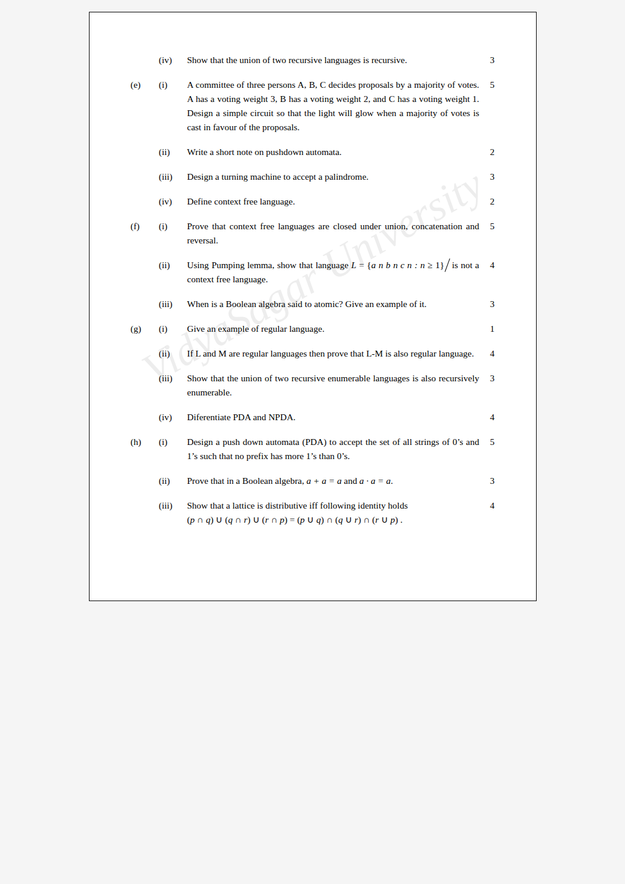VidyaSagar University
| | (iv) | Show that the union of two recursive languages is recursive. | 3 |
| (e) | (i) | A committee of three persons A, B, C decides proposals by a majority of votes. A has a voting weight 3, B has a voting weight 2, and C has a voting weight 1. Design a simple circuit so that the light will glow when a majority of votes is cast in favour of the proposals. | 5 |
| | (ii) | Write a short note on pushdown automata. | 2 |
| | (iii) | Design a turning machine to accept a palindrome. | 3 |
| | (iv) | Define context free language. | 2 |
| (f) | (i) | Prove that context free languages are closed under union, concatenation and reversal. | 5 |
| | (ii) | Using Pumping lemma, show that language L = { a n b n c n : n ≥ 1} is not a context free language. | 4 |
| | (iii) | When is a Boolean algebra said to atomic? Give an example of it. | 3 |
| (g) | (i) | Give an example of regular language. | 1 |
| | (ii) | If L and M are regular languages then prove that L-M is also regular language. | 4 |
| | (iii) | Show that the union of two recursive enumerable languages is also recursively enumerable. | 3 |
| | (iv) | Diferentiate PDA and NPDA. | 4 |
| (h) | (i) | Design a push down automata (PDA) to accept the set of all strings of 0’s and 1’s such that no prefix has more 1’s than 0’s. | 5 |
| | (ii) | Prove that in a Boolean algebra, a + a = a and a · a = a . | 3 |
| | (iii) | Show that a lattice is distributive iff following identity holds ( p ∩ q ) ∪ ( q ∩ r ) ∪ ( r ∩ p ) = ( p ∪ q ) ∩ ( q ∪ r ) ∩ ( r ∪ p ) . | 4 |